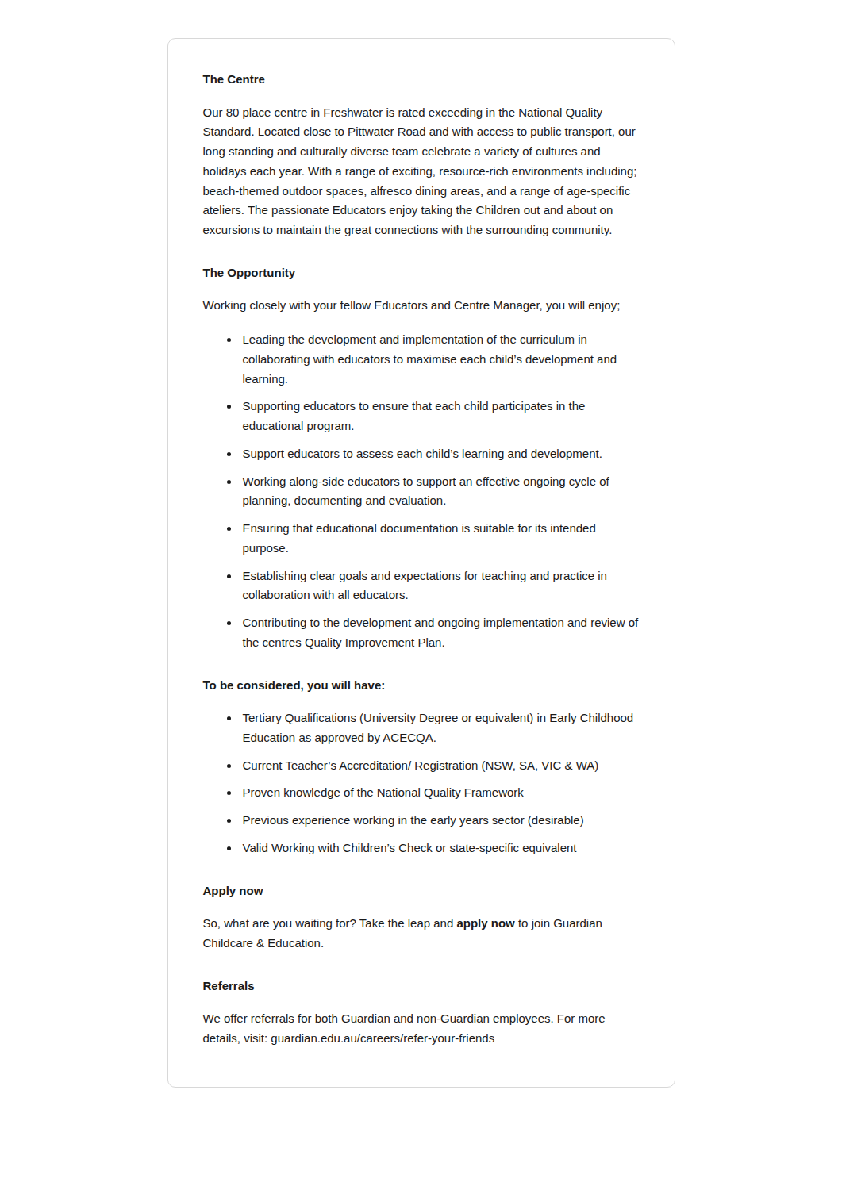The Centre
Our 80 place centre in Freshwater is rated exceeding in the National Quality Standard. Located close to Pittwater Road and with access to public transport, our long standing and culturally diverse team celebrate a variety of cultures and holidays each year. With a range of exciting, resource-rich environments including; beach-themed outdoor spaces, alfresco dining areas, and a range of age-specific ateliers. The passionate Educators enjoy taking the Children out and about on excursions to maintain the great connections with the surrounding community.
The Opportunity
Working closely with your fellow Educators and Centre Manager, you will enjoy;
Leading the development and implementation of the curriculum in collaborating with educators to maximise each child’s development and learning.
Supporting educators to ensure that each child participates in the educational program.
Support educators to assess each child’s learning and development.
Working along-side educators to support an effective ongoing cycle of planning, documenting and evaluation.
Ensuring that educational documentation is suitable for its intended purpose.
Establishing clear goals and expectations for teaching and practice in collaboration with all educators.
Contributing to the development and ongoing implementation and review of the centres Quality Improvement Plan.
To be considered, you will have:
Tertiary Qualifications (University Degree or equivalent) in Early Childhood Education as approved by ACECQA.
Current Teacher’s Accreditation/ Registration (NSW, SA, VIC & WA)
Proven knowledge of the National Quality Framework
Previous experience working in the early years sector (desirable)
Valid Working with Children’s Check or state-specific equivalent
Apply now
So, what are you waiting for? Take the leap and apply now to join Guardian Childcare & Education.
Referrals
We offer referrals for both Guardian and non-Guardian employees. For more details, visit: guardian.edu.au/careers/refer-your-friends